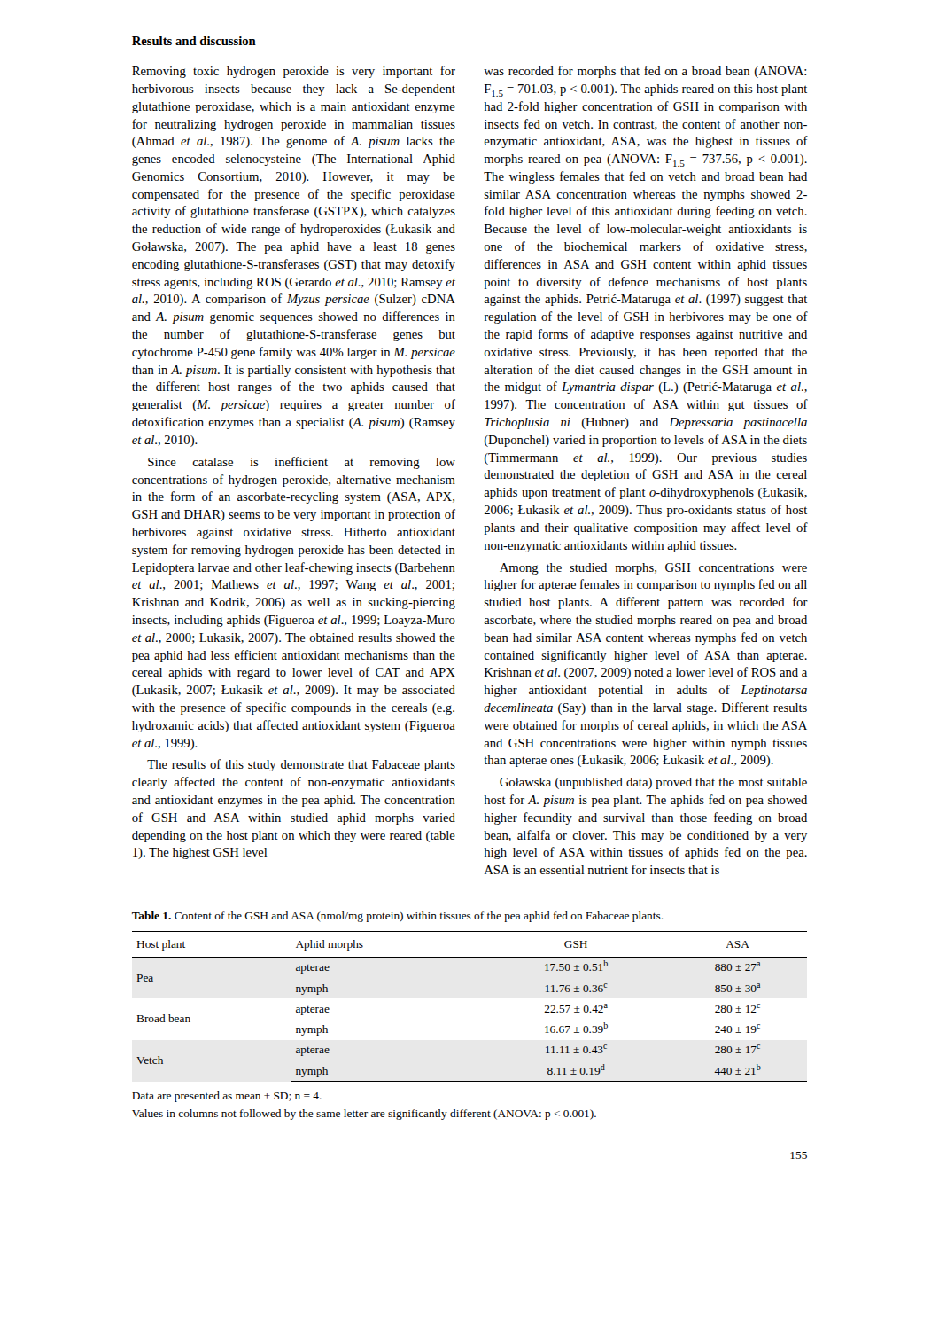Results and discussion
Removing toxic hydrogen peroxide is very important for herbivorous insects because they lack a Se-dependent glutathione peroxidase, which is a main antioxidant enzyme for neutralizing hydrogen peroxide in mammalian tissues (Ahmad et al., 1987). The genome of A. pisum lacks the genes encoded selenocysteine (The International Aphid Genomics Consortium, 2010). However, it may be compensated for the presence of the specific peroxidase activity of glutathione transferase (GSTPX), which catalyzes the reduction of wide range of hydroperoxides (Łukasik and Goławska, 2007). The pea aphid have a least 18 genes encoding glutathione-S-transferases (GST) that may detoxify stress agents, including ROS (Gerardo et al., 2010; Ramsey et al., 2010). A comparison of Myzus persicae (Sulzer) cDNA and A. pisum genomic sequences showed no differences in the number of glutathione-S-transferase genes but cytochrome P-450 gene family was 40% larger in M. persicae than in A. pisum. It is partially consistent with hypothesis that the different host ranges of the two aphids caused that generalist (M. persicae) requires a greater number of detoxification enzymes than a specialist (A. pisum) (Ramsey et al., 2010).
Since catalase is inefficient at removing low concentrations of hydrogen peroxide, alternative mechanism in the form of an ascorbate-recycling system (ASA, APX, GSH and DHAR) seems to be very important in protection of herbivores against oxidative stress. Hitherto antioxidant system for removing hydrogen peroxide has been detected in Lepidoptera larvae and other leaf-chewing insects (Barbehenn et al., 2001; Mathews et al., 1997; Wang et al., 2001; Krishnan and Kodrik, 2006) as well as in sucking-piercing insects, including aphids (Figueroa et al., 1999; Loayza-Muro et al., 2000; Lukasik, 2007). The obtained results showed the pea aphid had less efficient antioxidant mechanisms than the cereal aphids with regard to lower level of CAT and APX (Lukasik, 2007; Łukasik et al., 2009). It may be associated with the presence of specific compounds in the cereals (e.g. hydroxamic acids) that affected antioxidant system (Figueroa et al., 1999).
The results of this study demonstrate that Fabaceae plants clearly affected the content of non-enzymatic antioxidants and antioxidant enzymes in the pea aphid. The concentration of GSH and ASA within studied aphid morphs varied depending on the host plant on which they were reared (table 1). The highest GSH level
was recorded for morphs that fed on a broad bean (ANOVA: F1.5 = 701.03, p < 0.001). The aphids reared on this host plant had 2-fold higher concentration of GSH in comparison with insects fed on vetch. In contrast, the content of another non-enzymatic antioxidant, ASA, was the highest in tissues of morphs reared on pea (ANOVA: F1.5 = 737.56, p < 0.001). The wingless females that fed on vetch and broad bean had similar ASA concentration whereas the nymphs showed 2-fold higher level of this antioxidant during feeding on vetch. Because the level of low-molecular-weight antioxidants is one of the biochemical markers of oxidative stress, differences in ASA and GSH content within aphid tissues point to diversity of defence mechanisms of host plants against the aphids. Petrić-Mataruga et al. (1997) suggest that regulation of the level of GSH in herbivores may be one of the rapid forms of adaptive responses against nutritive and oxidative stress. Previously, it has been reported that the alteration of the diet caused changes in the GSH amount in the midgut of Lymantria dispar (L.) (Petrić-Mataruga et al., 1997). The concentration of ASA within gut tissues of Trichoplusia ni (Hubner) and Depressaria pastinacella (Duponchel) varied in proportion to levels of ASA in the diets (Timmermann et al., 1999). Our previous studies demonstrated the depletion of GSH and ASA in the cereal aphids upon treatment of plant o-dihydroxyphenols (Łukasik, 2006; Łukasik et al., 2009). Thus pro-oxidants status of host plants and their qualitative composition may affect level of non-enzymatic antioxidants within aphid tissues.
Among the studied morphs, GSH concentrations were higher for apterae females in comparison to nymphs fed on all studied host plants. A different pattern was recorded for ascorbate, where the studied morphs reared on pea and broad bean had similar ASA content whereas nymphs fed on vetch contained significantly higher level of ASA than apterae. Krishnan et al. (2007, 2009) noted a lower level of ROS and a higher antioxidant potential in adults of Leptinotarsa decemlineata (Say) than in the larval stage. Different results were obtained for morphs of cereal aphids, in which the ASA and GSH concentrations were higher within nymph tissues than apterae ones (Łukasik, 2006; Łukasik et al., 2009).
Goławska (unpublished data) proved that the most suitable host for A. pisum is pea plant. The aphids fed on pea showed higher fecundity and survival than those feeding on broad bean, alfalfa or clover. This may be conditioned by a very high level of ASA within tissues of aphids fed on the pea. ASA is an essential nutrient for insects that is
Table 1. Content of the GSH and ASA (nmol/mg protein) within tissues of the pea aphid fed on Fabaceae plants.
| Host plant | Aphid morphs | GSH | ASA |
| --- | --- | --- | --- |
| Pea | apterae | 17.50 ± 0.51 b | 880 ± 27 a |
| nymph | 11.76 ± 0.36 c | 850 ± 30 a |
| Broad bean | apterae | 22.57 ± 0.42 a | 280 ± 12 c |
| nymph | 16.67 ± 0.39 b | 240 ± 19 c |
| Vetch | apterae | 11.11 ± 0.43 c | 280 ± 17 c |
| nymph | 8.11 ± 0.19 d | 440 ± 21 b |
Data are presented as mean ± SD; n = 4.
Values in columns not followed by the same letter are significantly different (ANOVA: p < 0.001).
155